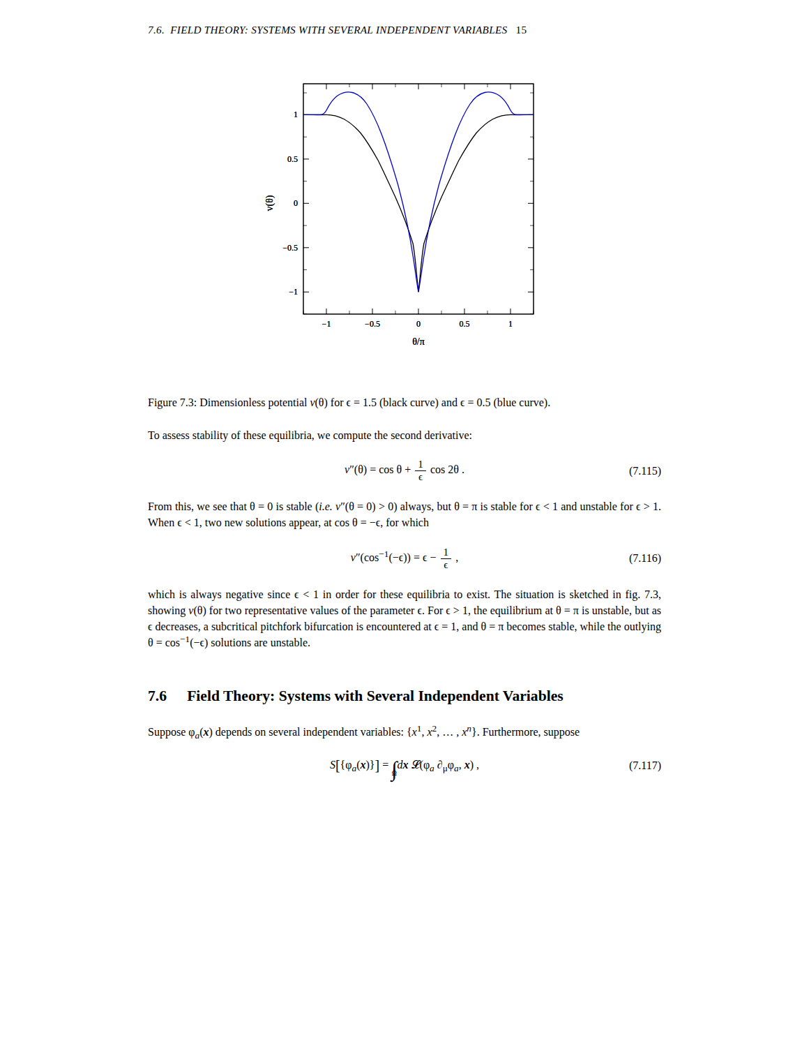7.6. FIELD THEORY: SYSTEMS WITH SEVERAL INDEPENDENT VARIABLES15
1 0.5 0 −0.5 −1 −1 −0.5 0 0.5 1 θ/π v(θ) 1 0.5 0 −0.5 −1 −1 −0.5 0 0.5 1 θ/π v(θ)
Figure 7.3: Dimensionless potential v(θ) for ϵ = 1.5 (black curve) and ϵ = 0.5 (blue curve).
To assess stability of these equilibria, we compute the second derivative:
v″(θ) = cos θ + 1 ϵ cos 2θ . (7.115)
From this, we see that θ = 0 is stable (i.e. v″(θ = 0) > 0) always, but θ = π is stable for ϵ < 1 and unstable for ϵ > 1. When ϵ < 1, two new solutions appear, at cos θ = −ϵ, for which
v″(cos−1(−ϵ)) = ϵ − 1 ϵ , (7.116)
which is always negative since ϵ < 1 in order for these equilibria to exist. The situation is sketched in fig. 7.3, showing v(θ) for two representative values of the parameter ϵ. For ϵ > 1, the equilibrium at θ = π is unstable, but as ϵ decreases, a subcritical pitchfork bifurcation is encountered at ϵ = 1, and θ = π becomes stable, while the outlying θ = cos−1(−ϵ) solutions are unstable.
7.6 Field Theory: Systems with Several Independent Variables
Suppose φa(x) depends on several independent variables: {x1, x2, … , xn}. Furthermore, suppose
S[{φa(x)}] = ∫Ω dx 𝓛(φa ∂μφa, x) , (7.117)